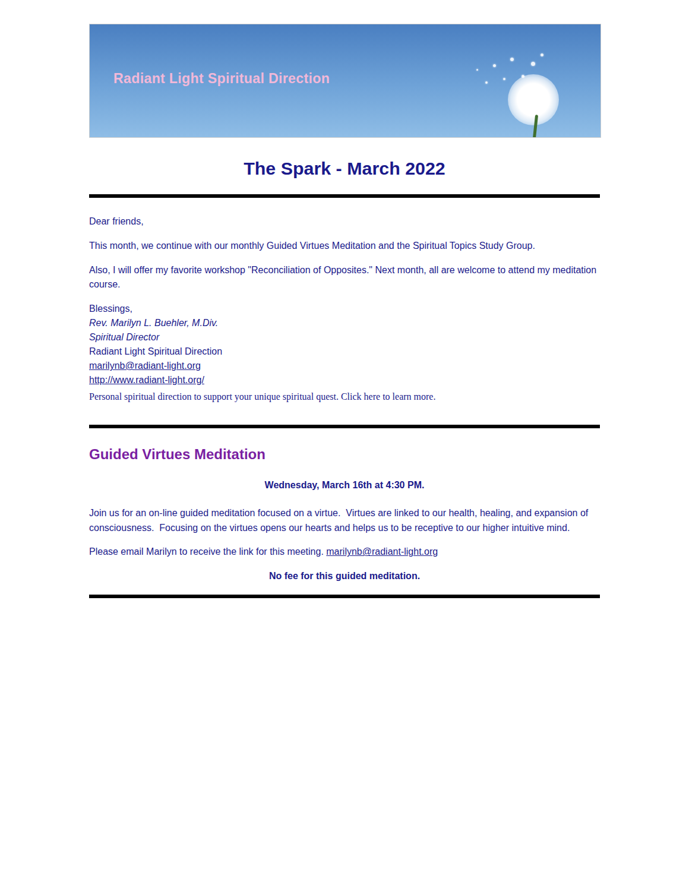Radiant Light Spiritual Direction
The Spark - March 2022
Dear friends,
This month, we continue with our monthly Guided Virtues Meditation and the Spiritual Topics Study Group.
Also, I will offer my favorite workshop "Reconciliation of Opposites." Next month, all are welcome to attend my meditation course.
Blessings,
Rev. Marilyn L. Buehler, M.Div.
Spiritual Director
Radiant Light Spiritual Direction
marilynb@radiant-light.org
http://www.radiant-light.org/
Personal spiritual direction to support your unique spiritual quest. Click here to learn more.
Guided Virtues Meditation
Wednesday, March 16th at 4:30 PM.
Join us for an on-line guided meditation focused on a virtue. Virtues are linked to our health, healing, and expansion of consciousness. Focusing on the virtues opens our hearts and helps us to be receptive to our higher intuitive mind.
Please email Marilyn to receive the link for this meeting. marilynb@radiant-light.org
No fee for this guided meditation.